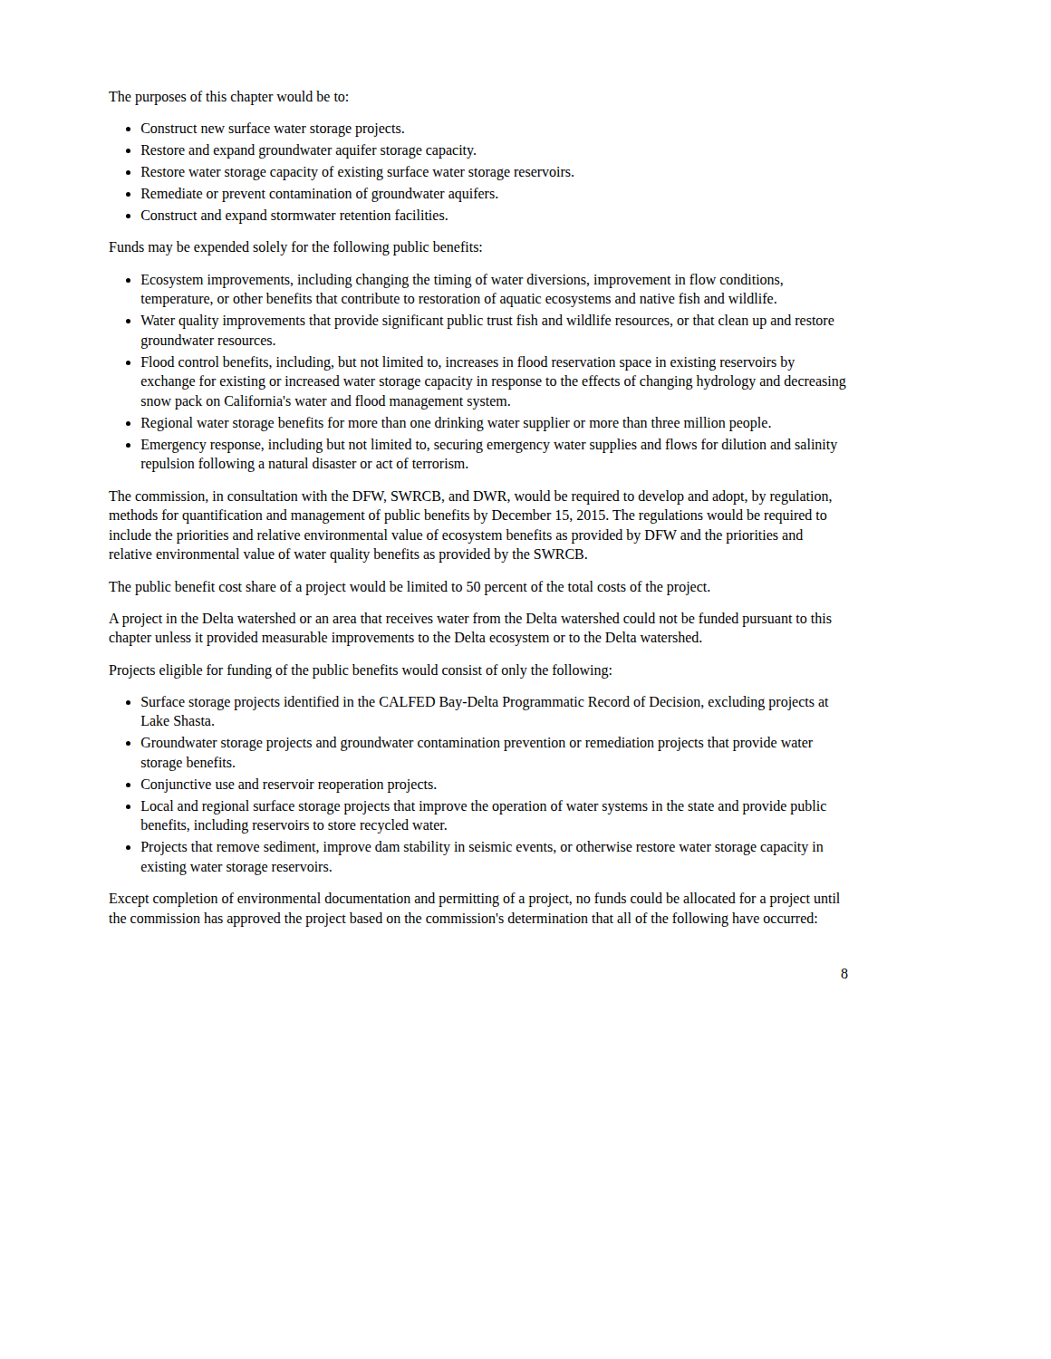The purposes of this chapter would be to:
Construct new surface water storage projects.
Restore and expand groundwater aquifer storage capacity.
Restore water storage capacity of existing surface water storage reservoirs.
Remediate or prevent contamination of groundwater aquifers.
Construct and expand stormwater retention facilities.
Funds may be expended solely for the following public benefits:
Ecosystem improvements, including changing the timing of water diversions, improvement in flow conditions, temperature, or other benefits that contribute to restoration of aquatic ecosystems and native fish and wildlife.
Water quality improvements that provide significant public trust fish and wildlife resources, or that clean up and restore groundwater resources.
Flood control benefits, including, but not limited to, increases in flood reservation space in existing reservoirs by exchange for existing or increased water storage capacity in response to the effects of changing hydrology and decreasing snow pack on California's water and flood management system.
Regional water storage benefits for more than one drinking water supplier or more than three million people.
Emergency response, including but not limited to, securing emergency water supplies and flows for dilution and salinity repulsion following a natural disaster or act of terrorism.
The commission, in consultation with the DFW, SWRCB, and DWR, would be required to develop and adopt, by regulation, methods for quantification and management of public benefits by December 15, 2015. The regulations would be required to include the priorities and relative environmental value of ecosystem benefits as provided by DFW and the priorities and relative environmental value of water quality benefits as provided by the SWRCB.
The public benefit cost share of a project would be limited to 50 percent of the total costs of the project.
A project in the Delta watershed or an area that receives water from the Delta watershed could not be funded pursuant to this chapter unless it provided measurable improvements to the Delta ecosystem or to the Delta watershed.
Projects eligible for funding of the public benefits would consist of only the following:
Surface storage projects identified in the CALFED Bay-Delta Programmatic Record of Decision, excluding projects at Lake Shasta.
Groundwater storage projects and groundwater contamination prevention or remediation projects that provide water storage benefits.
Conjunctive use and reservoir reoperation projects.
Local and regional surface storage projects that improve the operation of water systems in the state and provide public benefits, including reservoirs to store recycled water.
Projects that remove sediment, improve dam stability in seismic events, or otherwise restore water storage capacity in existing water storage reservoirs.
Except completion of environmental documentation and permitting of a project, no funds could be allocated for a project until the commission has approved the project based on the commission's determination that all of the following have occurred:
8